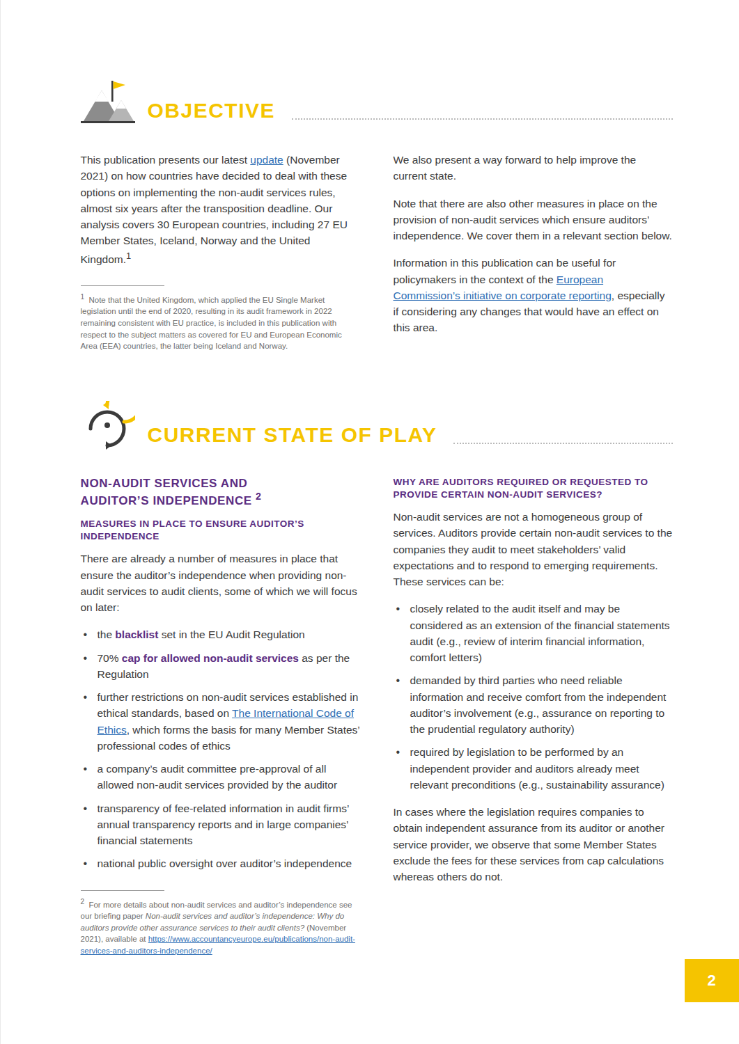OBJECTIVE
This publication presents our latest update (November 2021) on how countries have decided to deal with these options on implementing the non-audit services rules, almost six years after the transposition deadline. Our analysis covers 30 European countries, including 27 EU Member States, Iceland, Norway and the United Kingdom.1
1 Note that the United Kingdom, which applied the EU Single Market legislation until the end of 2020, resulting in its audit framework in 2022 remaining consistent with EU practice, is included in this publication with respect to the subject matters as covered for EU and European Economic Area (EEA) countries, the latter being Iceland and Norway.
We also present a way forward to help improve the current state.
Note that there are also other measures in place on the provision of non-audit services which ensure auditors’ independence. We cover them in a relevant section below.
Information in this publication can be useful for policymakers in the context of the European Commission’s initiative on corporate reporting, especially if considering any changes that would have an effect on this area.
CURRENT STATE OF PLAY
NON-AUDIT SERVICES AND
AUDITOR’S INDEPENDENCE 2
MEASURES IN PLACE TO ENSURE AUDITOR’S INDEPENDENCE
There are already a number of measures in place that ensure the auditor’s independence when providing non-audit services to audit clients, some of which we will focus on later:
the blacklist set in the EU Audit Regulation
70% cap for allowed non-audit services as per the Regulation
further restrictions on non-audit services established in ethical standards, based on The International Code of Ethics, which forms the basis for many Member States’ professional codes of ethics
a company’s audit committee pre-approval of all allowed non-audit services provided by the auditor
transparency of fee-related information in audit firms’ annual transparency reports and in large companies’ financial statements
national public oversight over auditor’s independence
2 For more details about non-audit services and auditor’s independence see our briefing paper Non-audit services and auditor’s independence: Why do auditors provide other assurance services to their audit clients? (November 2021), available at https://www.accountancyeurope.eu/publications/non-audit-services-and-auditors-independence/
WHY ARE AUDITORS REQUIRED OR REQUESTED TO PROVIDE CERTAIN NON-AUDIT SERVICES?
Non-audit services are not a homogeneous group of services. Auditors provide certain non-audit services to the companies they audit to meet stakeholders’ valid expectations and to respond to emerging requirements. These services can be:
closely related to the audit itself and may be considered as an extension of the financial statements audit (e.g., review of interim financial information, comfort letters)
demanded by third parties who need reliable information and receive comfort from the independent auditor’s involvement (e.g., assurance on reporting to the prudential regulatory authority)
required by legislation to be performed by an independent provider and auditors already meet relevant preconditions (e.g., sustainability assurance)
In cases where the legislation requires companies to obtain independent assurance from its auditor or another service provider, we observe that some Member States exclude the fees for these services from cap calculations whereas others do not.
2